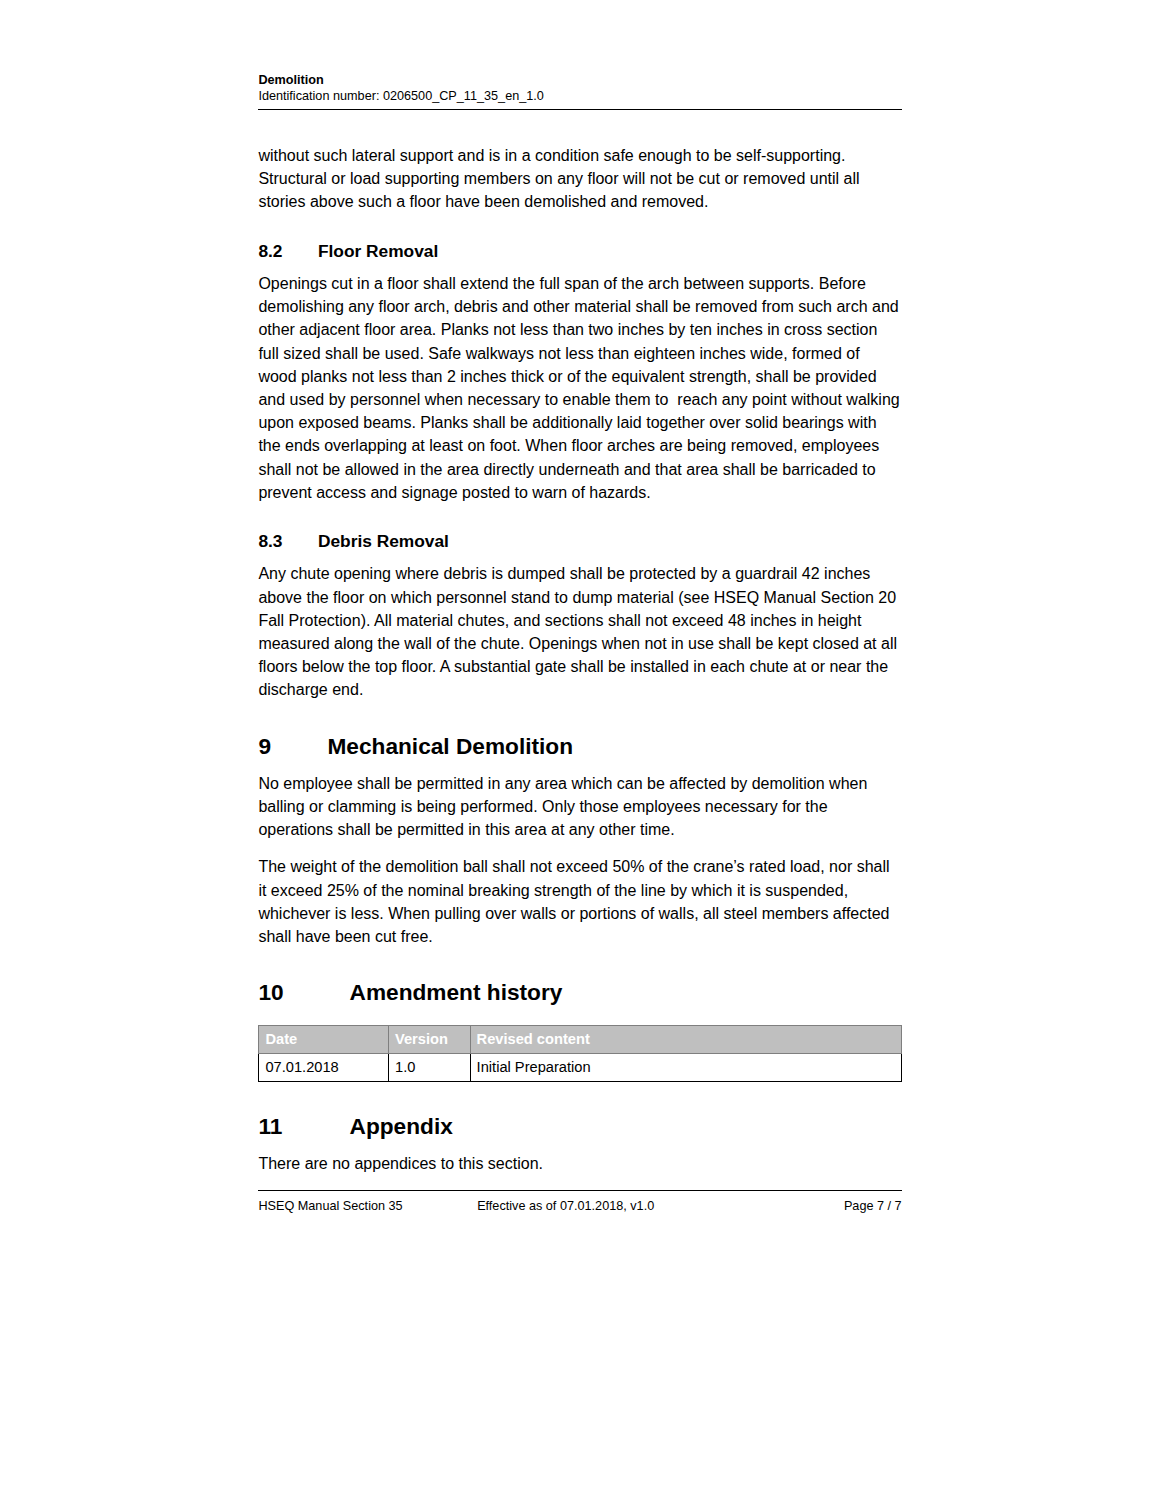Demolition
Identification number: 0206500_CP_11_35_en_1.0
without such lateral support and is in a condition safe enough to be self-supporting. Structural or load supporting members on any floor will not be cut or removed until all stories above such a floor have been demolished and removed.
8.2 Floor Removal
Openings cut in a floor shall extend the full span of the arch between supports. Before demolishing any floor arch, debris and other material shall be removed from such arch and other adjacent floor area. Planks not less than two inches by ten inches in cross section full sized shall be used. Safe walkways not less than eighteen inches wide, formed of wood planks not less than 2 inches thick or of the equivalent strength, shall be provided and used by personnel when necessary to enable them to reach any point without walking upon exposed beams. Planks shall be additionally laid together over solid bearings with the ends overlapping at least on foot. When floor arches are being removed, employees shall not be allowed in the area directly underneath and that area shall be barricaded to prevent access and signage posted to warn of hazards.
8.3 Debris Removal
Any chute opening where debris is dumped shall be protected by a guardrail 42 inches above the floor on which personnel stand to dump material (see HSEQ Manual Section 20 Fall Protection). All material chutes, and sections shall not exceed 48 inches in height measured along the wall of the chute. Openings when not in use shall be kept closed at all floors below the top floor. A substantial gate shall be installed in each chute at or near the discharge end.
9 Mechanical Demolition
No employee shall be permitted in any area which can be affected by demolition when balling or clamming is being performed. Only those employees necessary for the operations shall be permitted in this area at any other time.
The weight of the demolition ball shall not exceed 50% of the crane’s rated load, nor shall it exceed 25% of the nominal breaking strength of the line by which it is suspended, whichever is less. When pulling over walls or portions of walls, all steel members affected shall have been cut free.
10 Amendment history
| Date | Version | Revised content |
| --- | --- | --- |
| 07.01.2018 | 1.0 | Initial Preparation |
11 Appendix
There are no appendices to this section.
HSEQ Manual Section 35
Effective as of 07.01.2018, v1.0
Page 7 / 7